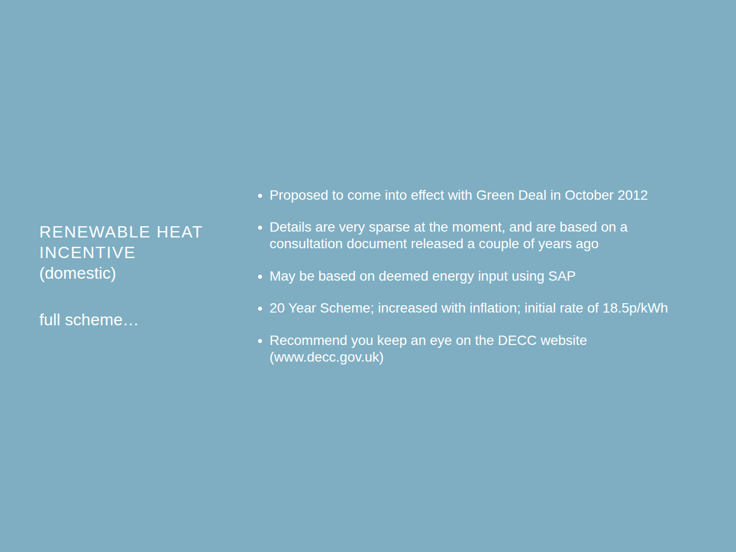RENEWABLE HEAT INCENTIVE (domestic) full scheme…
Proposed to come into effect with Green Deal in October 2012
Details are very sparse at the moment, and are based on a consultation document released a couple of years ago
May be based on deemed energy input using SAP
20 Year Scheme; increased with inflation; initial rate of 18.5p/kWh
Recommend you keep an eye on the DECC website (www.decc.gov.uk)